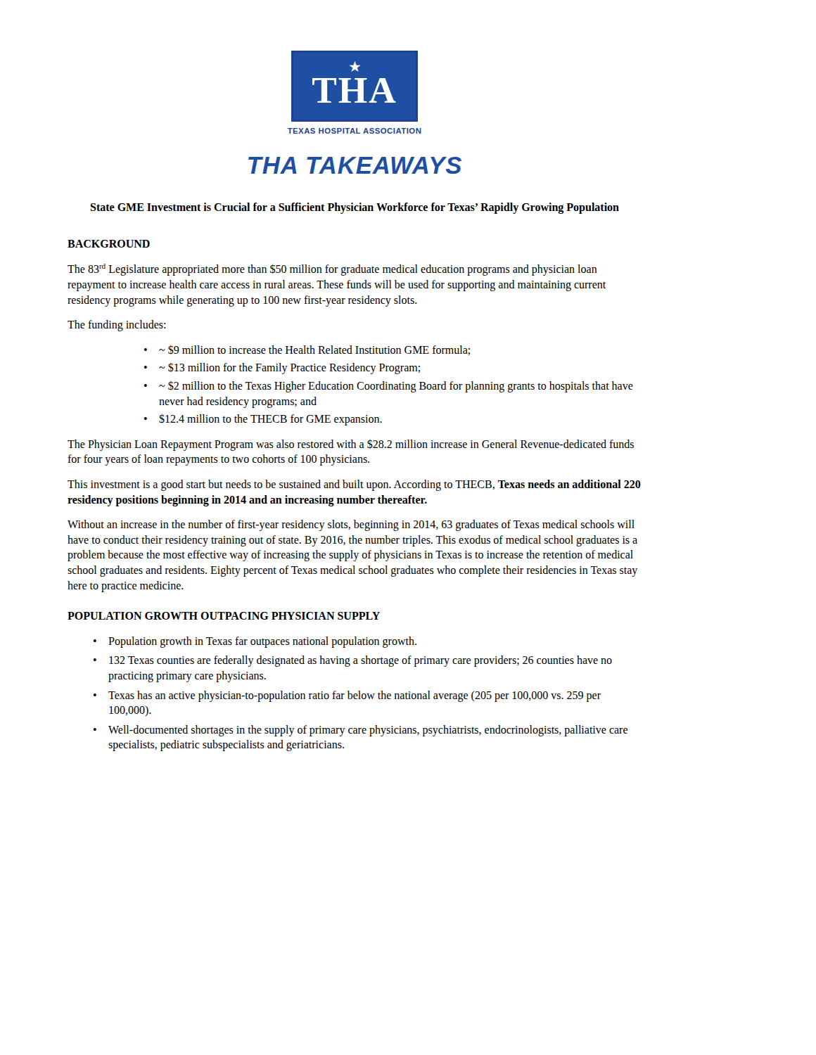★ THA
TEXAS HOSPITAL ASSOCIATION
THA TAKEAWAYS
State GME Investment is Crucial for a Sufficient Physician Workforce for Texas’ Rapidly Growing Population
BACKGROUND
The 83rd Legislature appropriated more than $50 million for graduate medical education programs and physician loan repayment to increase health care access in rural areas. These funds will be used for supporting and maintaining current residency programs while generating up to 100 new first-year residency slots.
The funding includes:
~ $9 million to increase the Health Related Institution GME formula;
~ $13 million for the Family Practice Residency Program;
~ $2 million to the Texas Higher Education Coordinating Board for planning grants to hospitals that have never had residency programs; and
$12.4 million to the THECB for GME expansion.
The Physician Loan Repayment Program was also restored with a $28.2 million increase in General Revenue-dedicated funds for four years of loan repayments to two cohorts of 100 physicians.
This investment is a good start but needs to be sustained and built upon. According to THECB, Texas needs an additional 220 residency positions beginning in 2014 and an increasing number thereafter.
Without an increase in the number of first-year residency slots, beginning in 2014, 63 graduates of Texas medical schools will have to conduct their residency training out of state. By 2016, the number triples. This exodus of medical school graduates is a problem because the most effective way of increasing the supply of physicians in Texas is to increase the retention of medical school graduates and residents. Eighty percent of Texas medical school graduates who complete their residencies in Texas stay here to practice medicine.
POPULATION GROWTH OUTPACING PHYSICIAN SUPPLY
Population growth in Texas far outpaces national population growth.
132 Texas counties are federally designated as having a shortage of primary care providers; 26 counties have no practicing primary care physicians.
Texas has an active physician-to-population ratio far below the national average (205 per 100,000 vs. 259 per 100,000).
Well-documented shortages in the supply of primary care physicians, psychiatrists, endocrinologists, palliative care specialists, pediatric subspecialists and geriatricians.